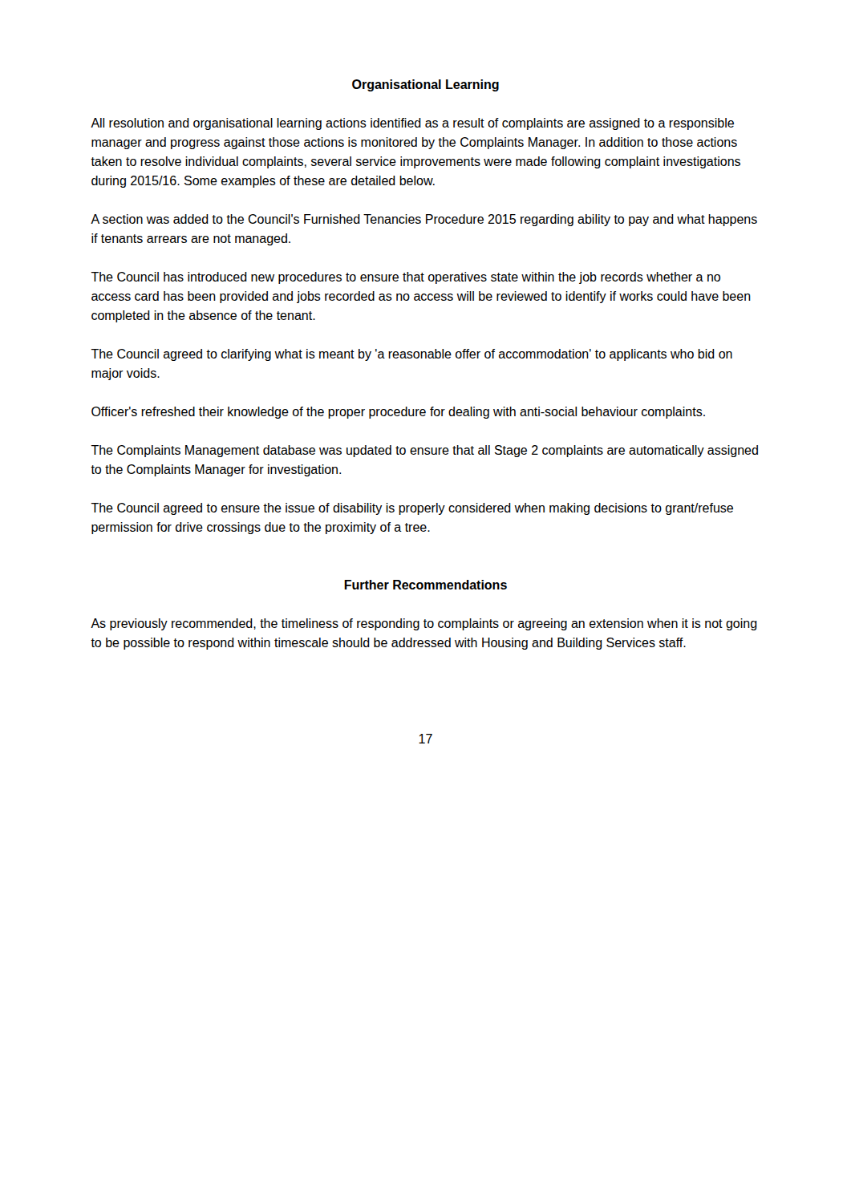Organisational Learning
All resolution and organisational learning actions identified as a result of complaints are assigned to a responsible manager and progress against those actions is monitored by the Complaints Manager. In addition to those actions taken to resolve individual complaints, several service improvements were made following complaint investigations during 2015/16. Some examples of these are detailed below.
A section was added to the Council's Furnished Tenancies Procedure 2015 regarding ability to pay and what happens if tenants arrears are not managed.
The Council has introduced new procedures to ensure that operatives state within the job records whether a no access card has been provided and jobs recorded as no access will be reviewed to identify if works could have been completed in the absence of the tenant.
The Council agreed to clarifying what is meant by 'a reasonable offer of accommodation' to applicants who bid on major voids.
Officer's refreshed their knowledge of the proper procedure for dealing with anti-social behaviour complaints.
The Complaints Management database was updated to ensure that all Stage 2 complaints are automatically assigned to the Complaints Manager for investigation.
The Council agreed to ensure the issue of disability is properly considered when making decisions to grant/refuse permission for drive crossings due to the proximity of a tree.
Further Recommendations
As previously recommended, the timeliness of responding to complaints or agreeing an extension when it is not going to be possible to respond within timescale should be addressed with Housing and Building Services staff.
17